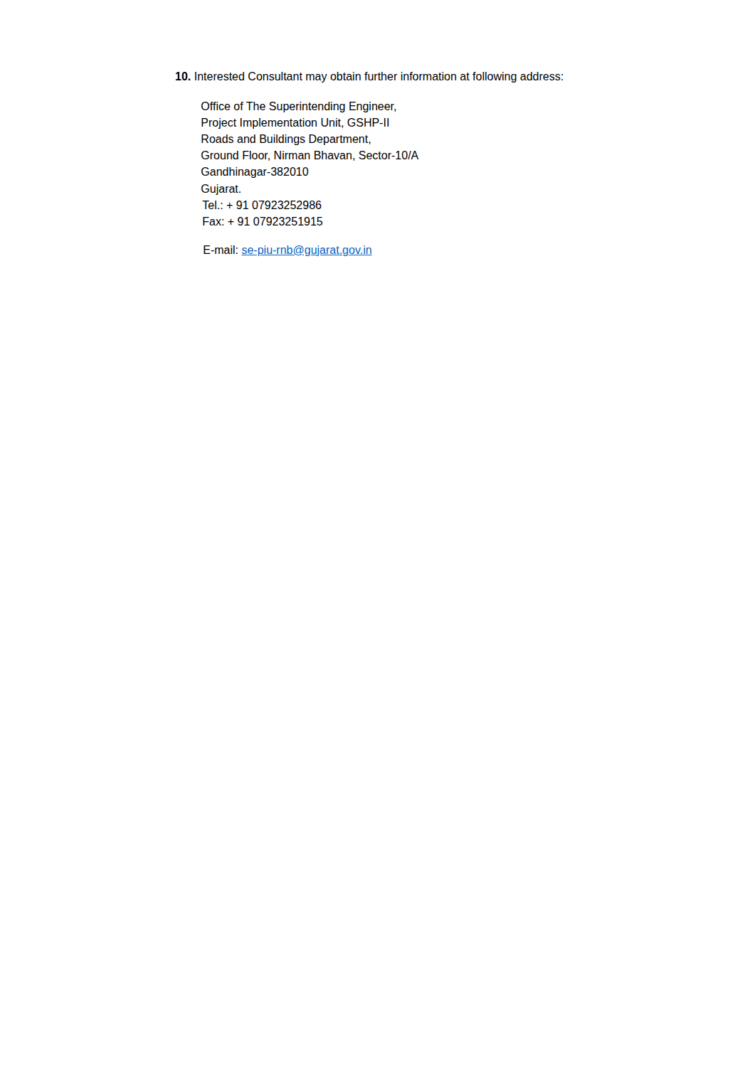Interested Consultant may obtain further information at following address:
Office of The Superintending Engineer,
Project Implementation Unit, GSHP-II
Roads and Buildings Department,
Ground Floor, Nirman Bhavan, Sector-10/A
Gandhinagar-382010
Gujarat.
Tel.: + 91 07923252986
Fax: + 91 07923251915
E-mail: se-piu-rnb@gujarat.gov.in